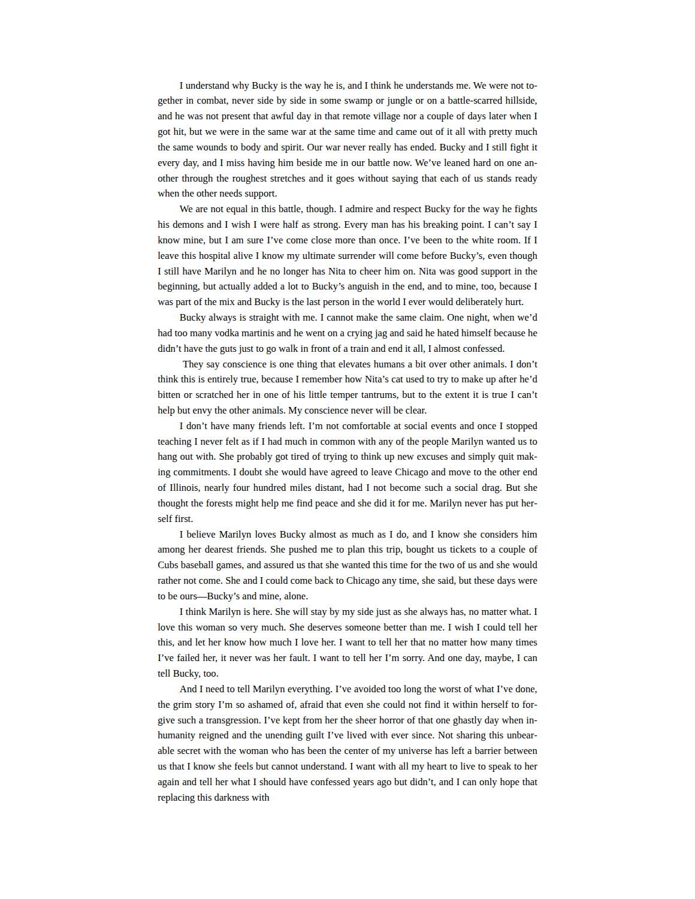I understand why Bucky is the way he is, and I think he understands me. We were not together in combat, never side by side in some swamp or jungle or on a battle-scarred hillside, and he was not present that awful day in that remote village nor a couple of days later when I got hit, but we were in the same war at the same time and came out of it all with pretty much the same wounds to body and spirit. Our war never really has ended. Bucky and I still fight it every day, and I miss having him beside me in our battle now. We’ve leaned hard on one another through the roughest stretches and it goes without saying that each of us stands ready when the other needs support.
We are not equal in this battle, though. I admire and respect Bucky for the way he fights his demons and I wish I were half as strong. Every man has his breaking point. I can’t say I know mine, but I am sure I’ve come close more than once. I’ve been to the white room. If I leave this hospital alive I know my ultimate surrender will come before Bucky’s, even though I still have Marilyn and he no longer has Nita to cheer him on. Nita was good support in the beginning, but actually added a lot to Bucky’s anguish in the end, and to mine, too, because I was part of the mix and Bucky is the last person in the world I ever would deliberately hurt.
Bucky always is straight with me. I cannot make the same claim. One night, when we’d had too many vodka martinis and he went on a crying jag and said he hated himself because he didn’t have the guts just to go walk in front of a train and end it all, I almost confessed.
They say conscience is one thing that elevates humans a bit over other animals. I don’t think this is entirely true, because I remember how Nita’s cat used to try to make up after he’d bitten or scratched her in one of his little temper tantrums, but to the extent it is true I can’t help but envy the other animals. My conscience never will be clear.
I don’t have many friends left. I’m not comfortable at social events and once I stopped teaching I never felt as if I had much in common with any of the people Marilyn wanted us to hang out with. She probably got tired of trying to think up new excuses and simply quit making commitments. I doubt she would have agreed to leave Chicago and move to the other end of Illinois, nearly four hundred miles distant, had I not become such a social drag. But she thought the forests might help me find peace and she did it for me. Marilyn never has put herself first.
I believe Marilyn loves Bucky almost as much as I do, and I know she considers him among her dearest friends. She pushed me to plan this trip, bought us tickets to a couple of Cubs baseball games, and assured us that she wanted this time for the two of us and she would rather not come. She and I could come back to Chicago any time, she said, but these days were to be ours—Bucky’s and mine, alone.
I think Marilyn is here. She will stay by my side just as she always has, no matter what. I love this woman so very much. She deserves someone better than me. I wish I could tell her this, and let her know how much I love her. I want to tell her that no matter how many times I’ve failed her, it never was her fault. I want to tell her I’m sorry. And one day, maybe, I can tell Bucky, too.
And I need to tell Marilyn everything. I’ve avoided too long the worst of what I’ve done, the grim story I’m so ashamed of, afraid that even she could not find it within herself to forgive such a transgression. I’ve kept from her the sheer horror of that one ghastly day when inhumanity reigned and the unending guilt I’ve lived with ever since. Not sharing this unbearable secret with the woman who has been the center of my universe has left a barrier between us that I know she feels but cannot understand. I want with all my heart to live to speak to her again and tell her what I should have confessed years ago but didn’t, and I can only hope that replacing this darkness with